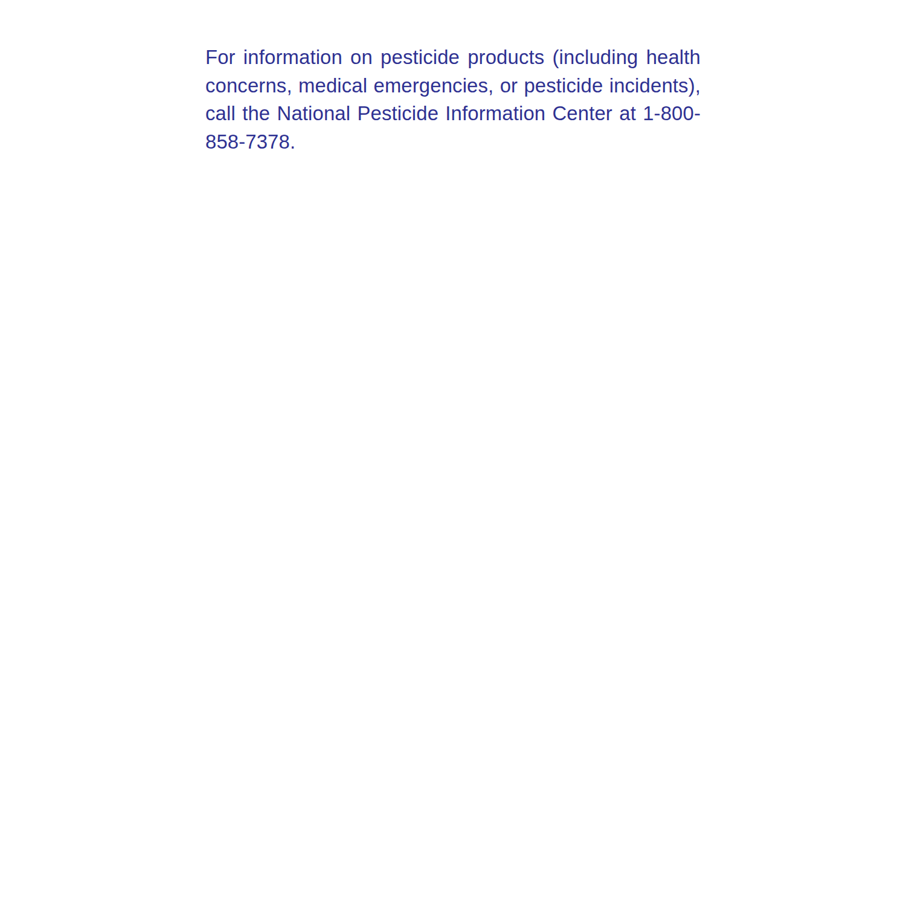For information on pesticide products (including health concerns, medical emergencies, or pesticide incidents), call the National Pesticide Information Center at 1-800-858-7378.